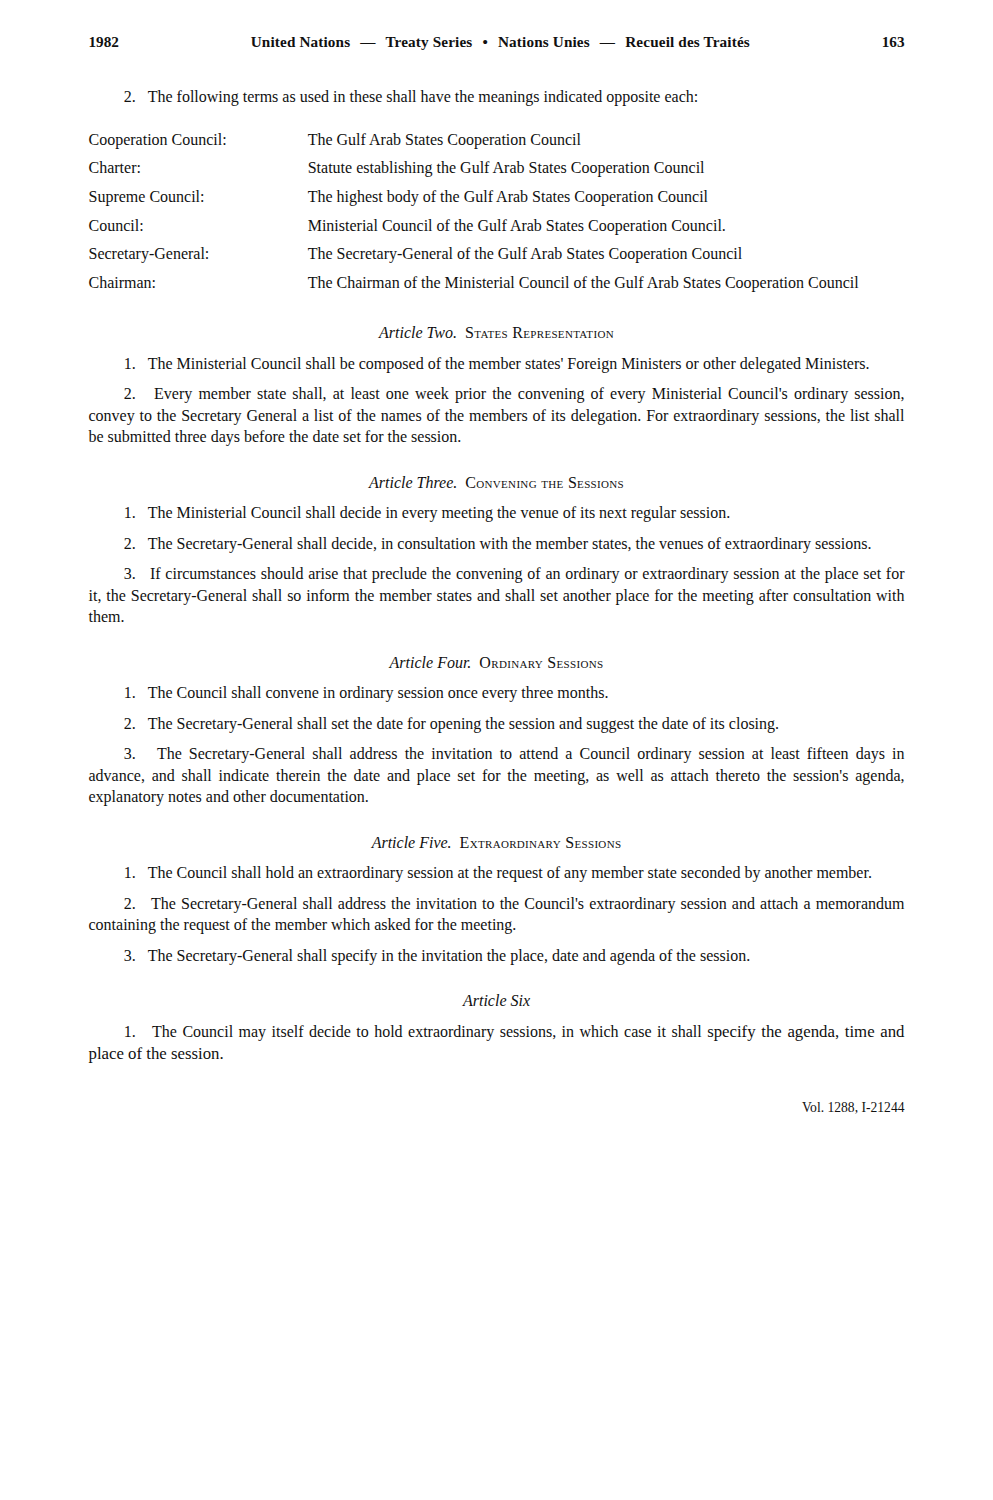1982 United Nations — Treaty Series • Nations Unies — Recueil des Traités 163
2. The following terms as used in these shall have the meanings indicated opposite each:
| Cooperation Council: | The Gulf Arab States Cooperation Council |
| Charter: | Statute establishing the Gulf Arab States Cooperation Council |
| Supreme Council: | The highest body of the Gulf Arab States Cooperation Council |
| Council: | Ministerial Council of the Gulf Arab States Cooperation Council. |
| Secretary-General: | The Secretary-General of the Gulf Arab States Cooperation Council |
| Chairman: | The Chairman of the Ministerial Council of the Gulf Arab States Cooperation Council |
Article Two. States Representation
1. The Ministerial Council shall be composed of the member states' Foreign Ministers or other delegated Ministers.
2. Every member state shall, at least one week prior the convening of every Ministerial Council's ordinary session, convey to the Secretary General a list of the names of the members of its delegation. For extraordinary sessions, the list shall be submitted three days before the date set for the session.
Article Three. Convening the Sessions
1. The Ministerial Council shall decide in every meeting the venue of its next regular session.
2. The Secretary-General shall decide, in consultation with the member states, the venues of extraordinary sessions.
3. If circumstances should arise that preclude the convening of an ordinary or extraordinary session at the place set for it, the Secretary-General shall so inform the member states and shall set another place for the meeting after consultation with them.
Article Four. Ordinary Sessions
1. The Council shall convene in ordinary session once every three months.
2. The Secretary-General shall set the date for opening the session and suggest the date of its closing.
3. The Secretary-General shall address the invitation to attend a Council ordinary session at least fifteen days in advance, and shall indicate therein the date and place set for the meeting, as well as attach thereto the session's agenda, explanatory notes and other documentation.
Article Five. Extraordinary Sessions
1. The Council shall hold an extraordinary session at the request of any member state seconded by another member.
2. The Secretary-General shall address the invitation to the Council's extraordinary session and attach a memorandum containing the request of the member which asked for the meeting.
3. The Secretary-General shall specify in the invitation the place, date and agenda of the session.
Article Six
1. The Council may itself decide to hold extraordinary sessions, in which case it shall specify the agenda, time and place of the session.
Vol. 1288, I-21244